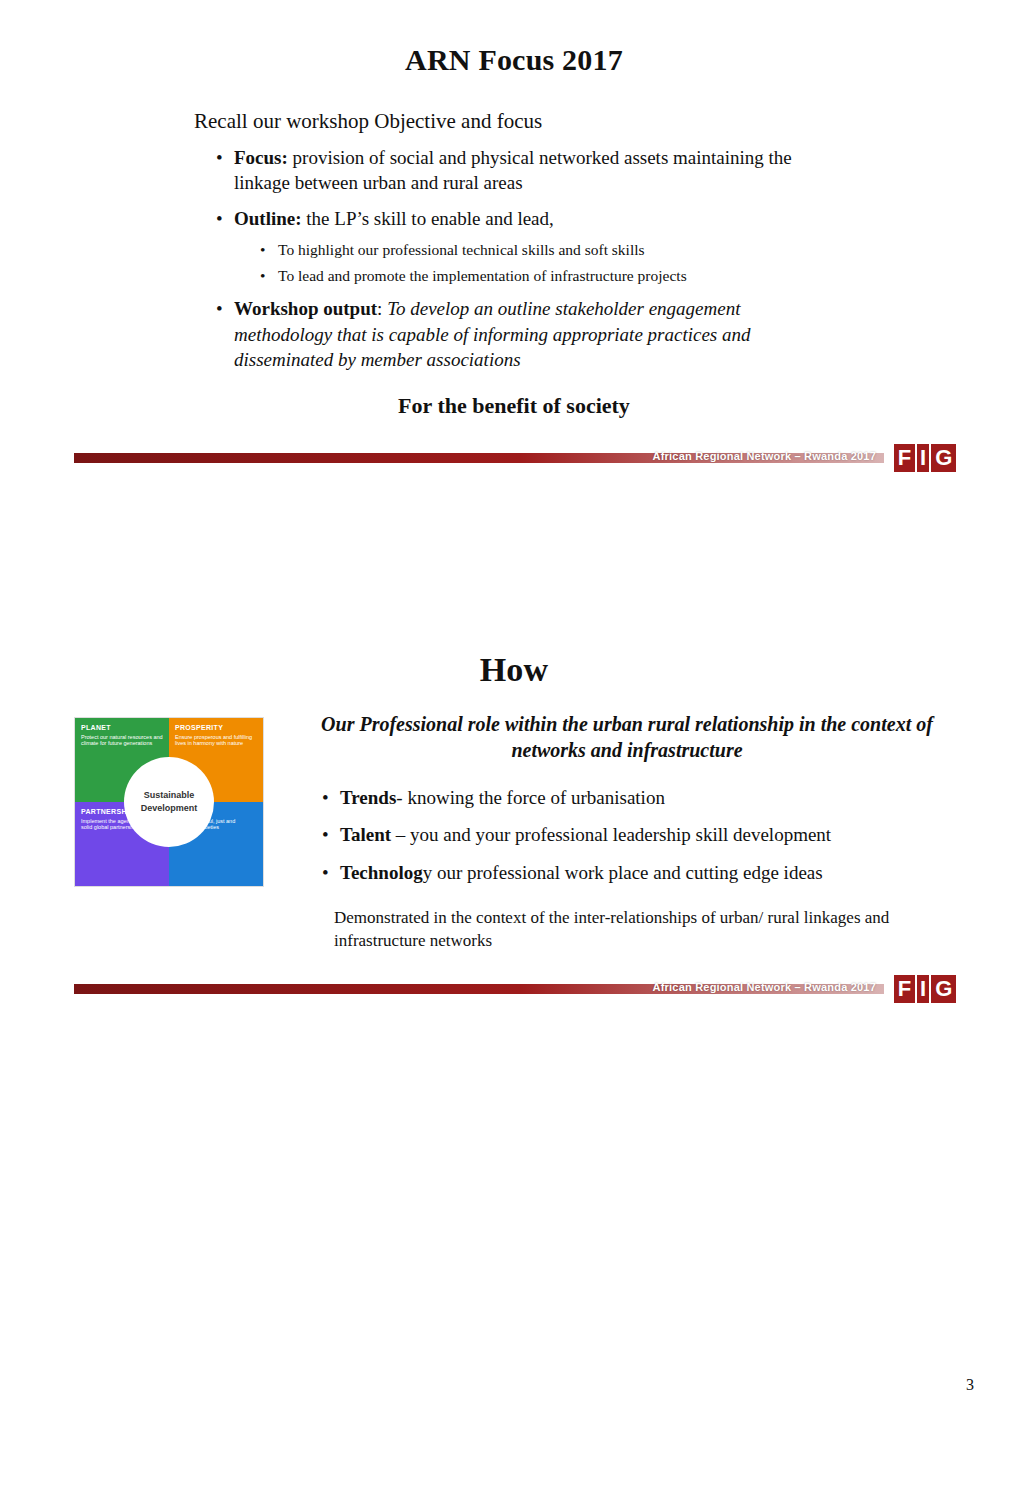ARN Focus 2017
Recall our workshop Objective and focus
Focus: provision of social and physical networked assets maintaining the linkage between urban and rural areas
Outline: the LP’s skill to enable and lead,
To highlight our professional technical skills and soft skills
To lead and promote the implementation of infrastructure projects
Workshop output: To develop an outline stakeholder engagement methodology that is capable of informing appropriate practices and disseminated by member associations
For the benefit of society
African Regional Network – Rwanda 2017
FIG
How
PLANETProtect our natural resources and climate for future generations
PROSPERITYEnsure prosperous and fulfilling lives in harmony with nature
PARTNERSHIPImplement the agenda through a solid global partnership
PEACEFoster peaceful, just and inclusive societies
Sustainable
Development
Our Professional role within the urban rural relationship in the context of networks and infrastructure
Trends- knowing the force of urbanisation
Talent – you and your professional leadership skill development
Technology our professional work place and cutting edge ideas
Demonstrated in the context of the inter-relationships of urban/ rural linkages and infrastructure networks
African Regional Network – Rwanda 2017
FIG
3